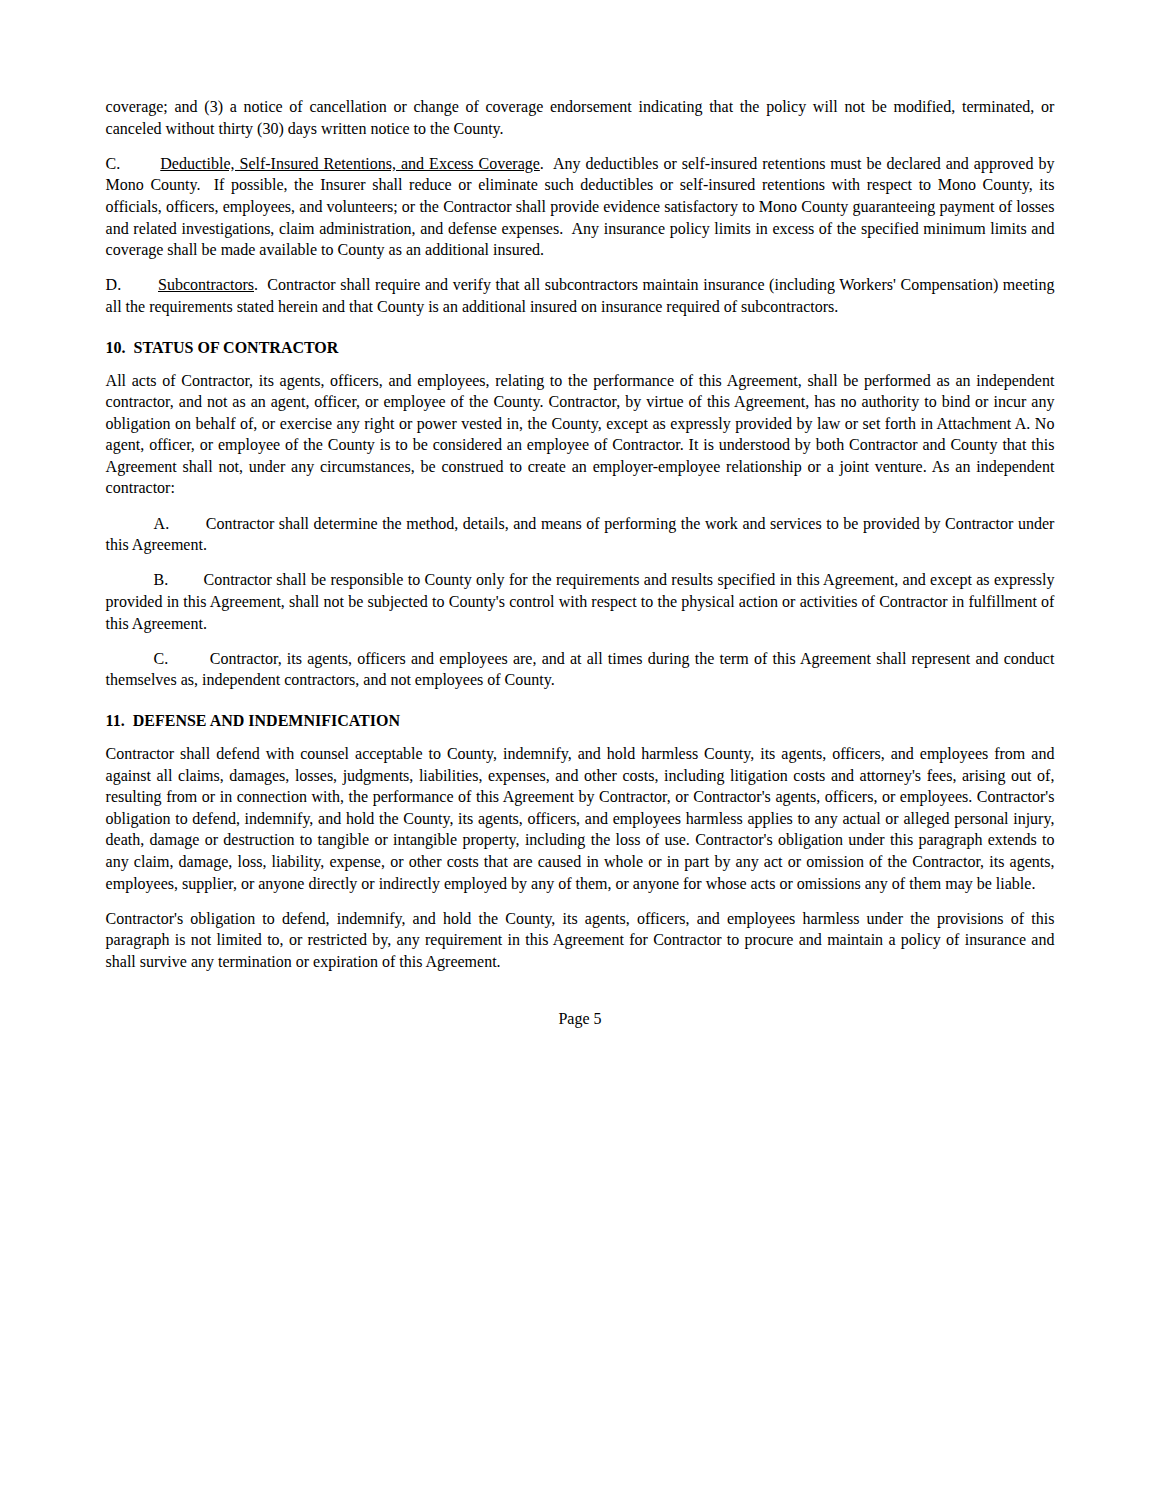coverage; and (3) a notice of cancellation or change of coverage endorsement indicating that the policy will not be modified, terminated, or canceled without thirty (30) days written notice to the County.
C. Deductible, Self-Insured Retentions, and Excess Coverage. Any deductibles or self-insured retentions must be declared and approved by Mono County. If possible, the Insurer shall reduce or eliminate such deductibles or self-insured retentions with respect to Mono County, its officials, officers, employees, and volunteers; or the Contractor shall provide evidence satisfactory to Mono County guaranteeing payment of losses and related investigations, claim administration, and defense expenses. Any insurance policy limits in excess of the specified minimum limits and coverage shall be made available to County as an additional insured.
D. Subcontractors. Contractor shall require and verify that all subcontractors maintain insurance (including Workers' Compensation) meeting all the requirements stated herein and that County is an additional insured on insurance required of subcontractors.
10. STATUS OF CONTRACTOR
All acts of Contractor, its agents, officers, and employees, relating to the performance of this Agreement, shall be performed as an independent contractor, and not as an agent, officer, or employee of the County. Contractor, by virtue of this Agreement, has no authority to bind or incur any obligation on behalf of, or exercise any right or power vested in, the County, except as expressly provided by law or set forth in Attachment A. No agent, officer, or employee of the County is to be considered an employee of Contractor. It is understood by both Contractor and County that this Agreement shall not, under any circumstances, be construed to create an employer-employee relationship or a joint venture. As an independent contractor:
A. Contractor shall determine the method, details, and means of performing the work and services to be provided by Contractor under this Agreement.
B. Contractor shall be responsible to County only for the requirements and results specified in this Agreement, and except as expressly provided in this Agreement, shall not be subjected to County's control with respect to the physical action or activities of Contractor in fulfillment of this Agreement.
C. Contractor, its agents, officers and employees are, and at all times during the term of this Agreement shall represent and conduct themselves as, independent contractors, and not employees of County.
11. DEFENSE AND INDEMNIFICATION
Contractor shall defend with counsel acceptable to County, indemnify, and hold harmless County, its agents, officers, and employees from and against all claims, damages, losses, judgments, liabilities, expenses, and other costs, including litigation costs and attorney's fees, arising out of, resulting from or in connection with, the performance of this Agreement by Contractor, or Contractor's agents, officers, or employees. Contractor's obligation to defend, indemnify, and hold the County, its agents, officers, and employees harmless applies to any actual or alleged personal injury, death, damage or destruction to tangible or intangible property, including the loss of use. Contractor's obligation under this paragraph extends to any claim, damage, loss, liability, expense, or other costs that are caused in whole or in part by any act or omission of the Contractor, its agents, employees, supplier, or anyone directly or indirectly employed by any of them, or anyone for whose acts or omissions any of them may be liable.
Contractor's obligation to defend, indemnify, and hold the County, its agents, officers, and employees harmless under the provisions of this paragraph is not limited to, or restricted by, any requirement in this Agreement for Contractor to procure and maintain a policy of insurance and shall survive any termination or expiration of this Agreement.
Page 5